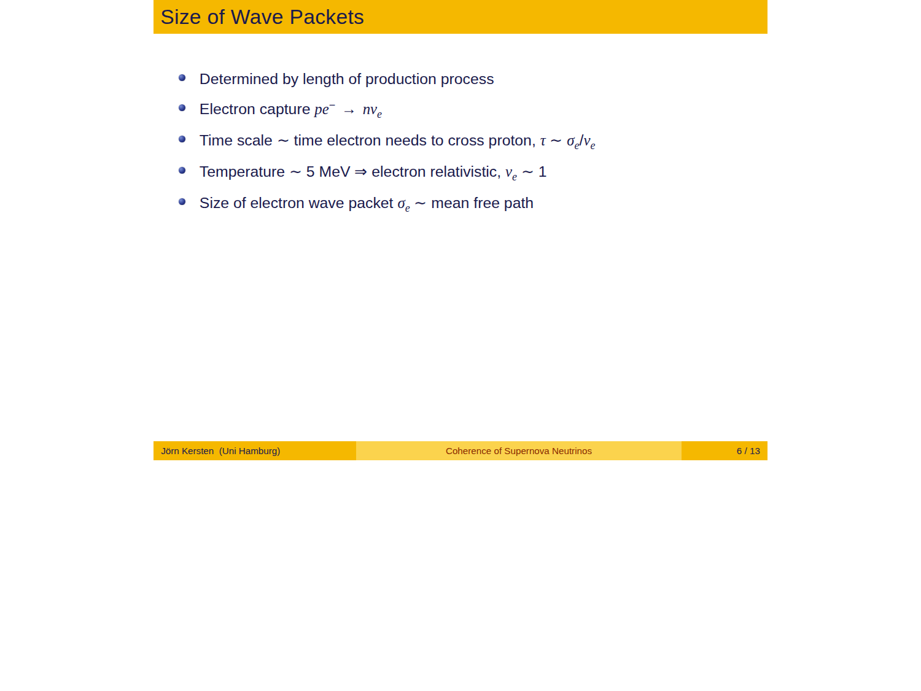Size of Wave Packets
Determined by length of production process
Electron capture pe− → nνe
Time scale ∼ time electron needs to cross proton, τ ∼ σe/ve
Temperature ∼ 5 MeV ⇒ electron relativistic, ve ∼ 1
Size of electron wave packet σe ∼ mean free path
Jörn Kersten (Uni Hamburg)
Coherence of Supernova Neutrinos
6 / 13